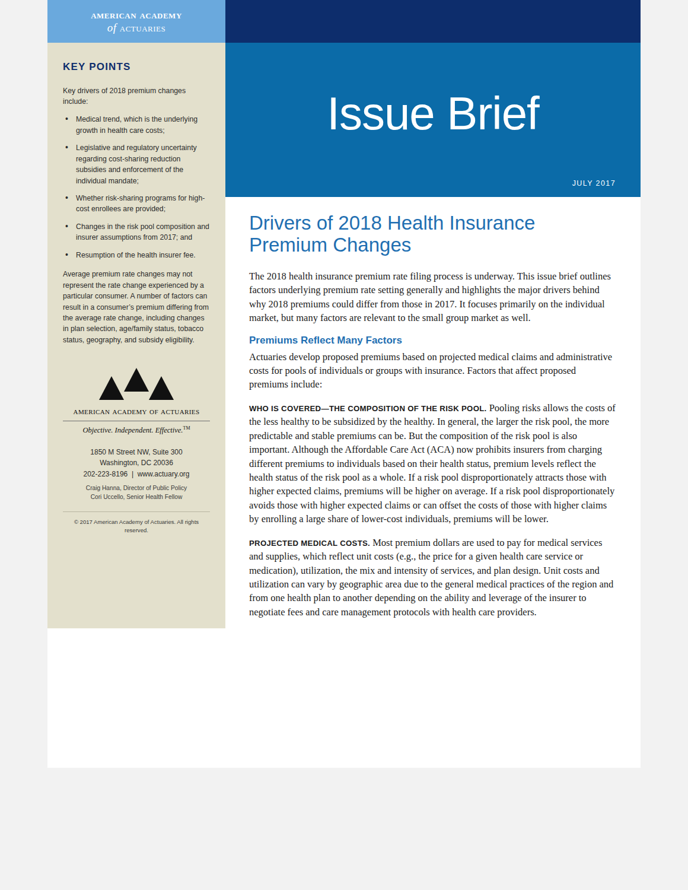American Academy of Actuaries
KEY POINTS
Key drivers of 2018 premium changes include:
Medical trend, which is the underlying growth in health care costs;
Legislative and regulatory uncertainty regarding cost-sharing reduction subsidies and enforcement of the individual mandate;
Whether risk-sharing programs for high-cost enrollees are provided;
Changes in the risk pool composition and insurer assumptions from 2017; and
Resumption of the health insurer fee.
Average premium rate changes may not represent the rate change experienced by a particular consumer. A number of factors can result in a consumer’s premium differing from the average rate change, including changes in plan selection, age/family status, tobacco status, geography, and subsidy eligibility.
American Academy of Actuaries
Objective. Independent. Effective.TM
1850 M Street NW, Suite 300
Washington, DC 20036
202-223-8196 | www.actuary.org
Craig Hanna, Director of Public Policy
Cori Uccello, Senior Health Fellow
© 2017 American Academy of Actuaries. All rights reserved.
Issue Brief
JULY 2017
Drivers of 2018 Health Insurance
Premium Changes
The 2018 health insurance premium rate filing process is underway. This issue brief outlines factors underlying premium rate setting generally and highlights the major drivers behind why 2018 premiums could differ from those in 2017. It focuses primarily on the individual market, but many factors are relevant to the small group market as well.
Premiums Reflect Many Factors
Actuaries develop proposed premiums based on projected medical claims and administrative costs for pools of individuals or groups with insurance. Factors that affect proposed premiums include:
Who is covered—the composition of the risk pool. Pooling risks allows the costs of the less healthy to be subsidized by the healthy. In general, the larger the risk pool, the more predictable and stable premiums can be. But the composition of the risk pool is also important. Although the Affordable Care Act (ACA) now prohibits insurers from charging different premiums to individuals based on their health status, premium levels reflect the health status of the risk pool as a whole. If a risk pool disproportionately attracts those with higher expected claims, premiums will be higher on average. If a risk pool disproportionately avoids those with higher expected claims or can offset the costs of those with higher claims by enrolling a large share of lower-cost individuals, premiums will be lower.
Projected medical costs. Most premium dollars are used to pay for medical services and supplies, which reflect unit costs (e.g., the price for a given health care service or medication), utilization, the mix and intensity of services, and plan design. Unit costs and utilization can vary by geographic area due to the general medical practices of the region and from one health plan to another depending on the ability and leverage of the insurer to negotiate fees and care management protocols with health care providers.